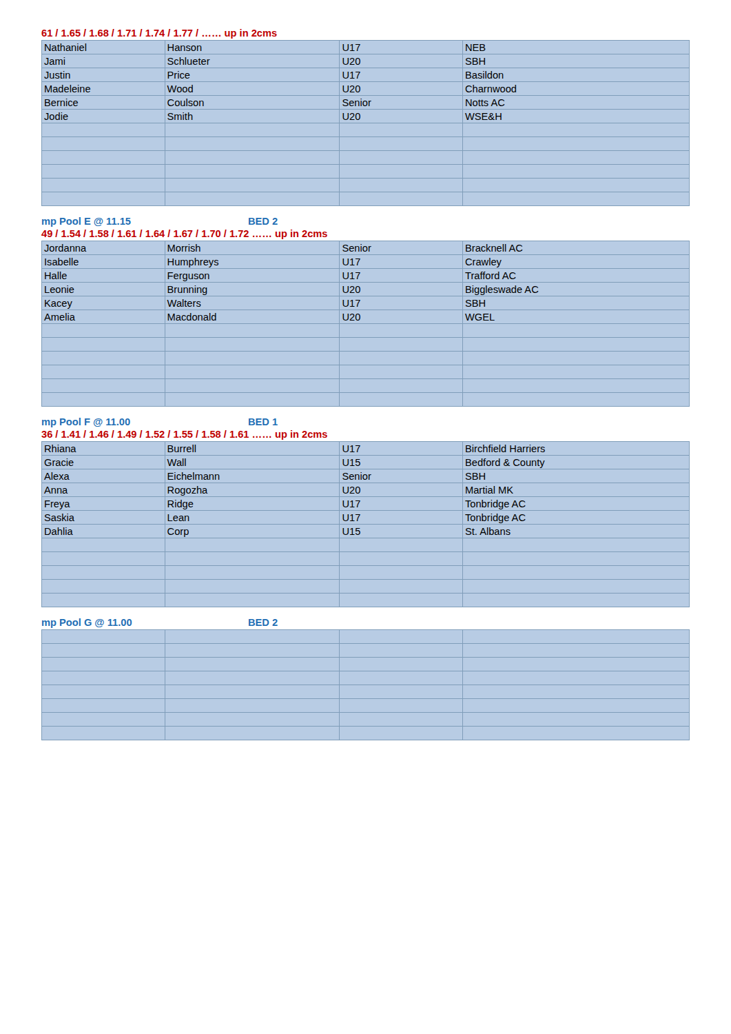61 / 1.65 / 1.68 / 1.71 / 1.74 / 1.77 / …… up in 2cms
| Nathaniel | Hanson | U17 | NEB |
| Jami | Schlueter | U20 | SBH |
| Justin | Price | U17 | Basildon |
| Madeleine | Wood | U20 | Charnwood |
| Bernice | Coulson | Senior | Notts AC |
| Jodie | Smith | U20 | WSE&H |
mp Pool E @ 11.15 BED 2
49 / 1.54 / 1.58 / 1.61 / 1.64 / 1.67 / 1.70 / 1.72 …… up in 2cms
| Jordanna | Morrish | Senior | Bracknell AC |
| Isabelle | Humphreys | U17 | Crawley |
| Halle | Ferguson | U17 | Trafford AC |
| Leonie | Brunning | U20 | Biggleswade AC |
| Kacey | Walters | U17 | SBH |
| Amelia | Macdonald | U20 | WGEL |
mp Pool F @ 11.00 BED 1
36 / 1.41 / 1.46 / 1.49 / 1.52 / 1.55 / 1.58 / 1.61 …… up in 2cms
| Rhiana | Burrell | U17 | Birchfield Harriers |
| Gracie | Wall | U15 | Bedford & County |
| Alexa | Eichelmann | Senior | SBH |
| Anna | Rogozha | U20 | Martial MK |
| Freya | Ridge | U17 | Tonbridge AC |
| Saskia | Lean | U17 | Tonbridge AC |
| Dahlia | Corp | U15 | St. Albans |
mp Pool G @ 11.00 BED 2